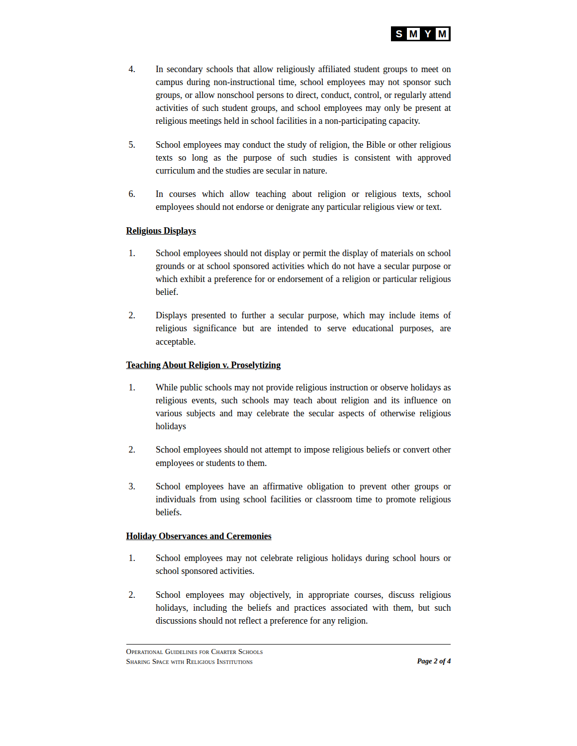SMYM
4.
In secondary schools that allow religiously affiliated student groups to meet on campus during non-instructional time, school employees may not sponsor such groups, or allow nonschool persons to direct, conduct, control, or regularly attend activities of such student groups, and school employees may only be present at religious meetings held in school facilities in a non-participating capacity.
5.
School employees may conduct the study of religion, the Bible or other religious texts so long as the purpose of such studies is consistent with approved curriculum and the studies are secular in nature.
6.
In courses which allow teaching about religion or religious texts, school employees should not endorse or denigrate any particular religious view or text.
Religious Displays
1.
School employees should not display or permit the display of materials on school grounds or at school sponsored activities which do not have a secular purpose or which exhibit a preference for or endorsement of a religion or particular religious belief.
2.
Displays presented to further a secular purpose, which may include items of religious significance but are intended to serve educational purposes, are acceptable.
Teaching About Religion v. Proselytizing
1.
While public schools may not provide religious instruction or observe holidays as religious events, such schools may teach about religion and its influence on various subjects and may celebrate the secular aspects of otherwise religious holidays
2.
School employees should not attempt to impose religious beliefs or convert other employees or students to them.
3.
School employees have an affirmative obligation to prevent other groups or individuals from using school facilities or classroom time to promote religious beliefs.
Holiday Observances and Ceremonies
1.
School employees may not celebrate religious holidays during school hours or school sponsored activities.
2.
School employees may objectively, in appropriate courses, discuss religious holidays, including the beliefs and practices associated with them, but such discussions should not reflect a preference for any religion.
Operational Guidelines for Charter Schools
Sharing Space with Religious Institutions
Page 2 of 4